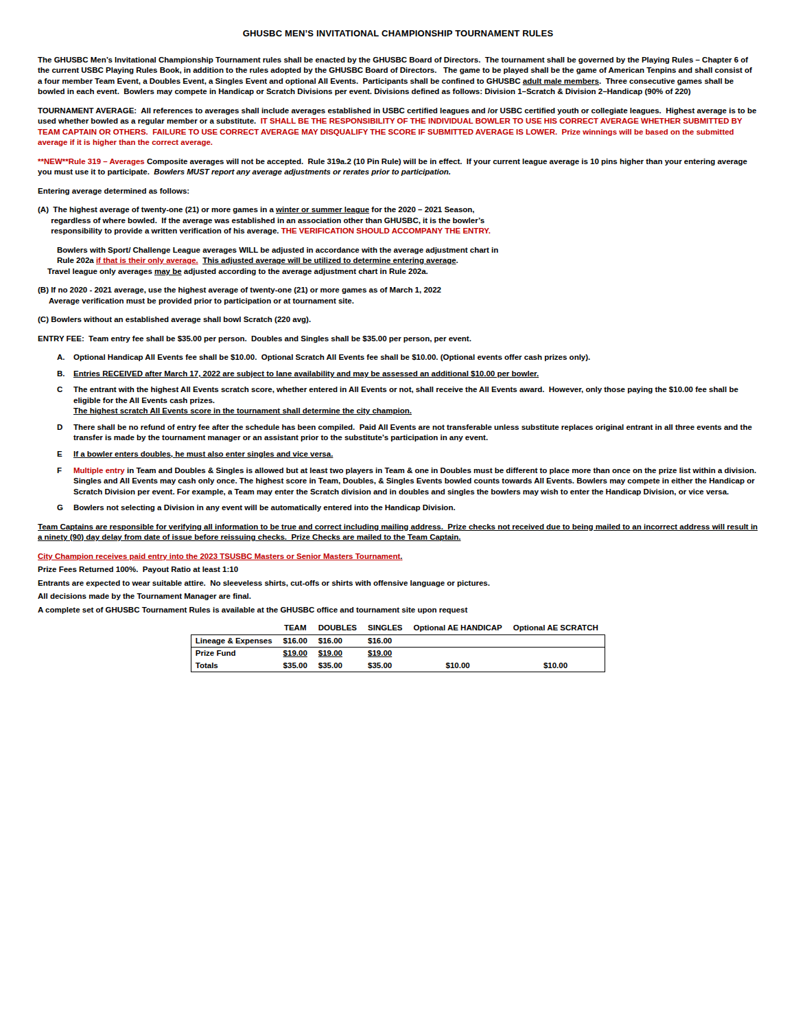GHUSBC MEN’S INVITATIONAL CHAMPIONSHIP TOURNAMENT RULES
The GHUSBC Men’s Invitational Championship Tournament rules shall be enacted by the GHUSBC Board of Directors. The tournament shall be governed by the Playing Rules – Chapter 6 of the current USBC Playing Rules Book, in addition to the rules adopted by the GHUSBC Board of Directors. The game to be played shall be the game of American Tenpins and shall consist of a four member Team Event, a Doubles Event, a Singles Event and optional All Events. Participants shall be confined to GHUSBC adult male members. Three consecutive games shall be bowled in each event. Bowlers may compete in Handicap or Scratch Divisions per event. Divisions defined as follows: Division 1–Scratch & Division 2–Handicap (90% of 220)
TOURNAMENT AVERAGE: All references to averages shall include averages established in USBC certified leagues and /or USBC certified youth or collegiate leagues. Highest average is to be used whether bowled as a regular member or a substitute. IT SHALL BE THE RESPONSIBILITY OF THE INDIVIDUAL BOWLER TO USE HIS CORRECT AVERAGE WHETHER SUBMITTED BY TEAM CAPTAIN OR OTHERS. FAILURE TO USE CORRECT AVERAGE MAY DISQUALIFY THE SCORE IF SUBMITTED AVERAGE IS LOWER. Prize winnings will be based on the submitted average if it is higher than the correct average.
**NEW**Rule 319 – Averages Composite averages will not be accepted. Rule 319a.2 (10 Pin Rule) will be in effect. If your current league average is 10 pins higher than your entering average you must use it to participate. Bowlers MUST report any average adjustments or rerates prior to participation.
Entering average determined as follows:
(A) The highest average of twenty-one (21) or more games in a winter or summer league for the 2020 – 2021 Season,
regardless of where bowled. If the average was established in an association other than GHUSBC, it is the bowler’s
responsibility to provide a written verification of his average. THE VERIFICATION SHOULD ACCOMPANY THE ENTRY.
Bowlers with Sport/ Challenge League averages WILL be adjusted in accordance with the average adjustment chart in
Rule 202a if that is their only average. This adjusted average will be utilized to determine entering average.
Travel league only averages may be adjusted according to the average adjustment chart in Rule 202a.
(B) If no 2020 - 2021 average, use the highest average of twenty-one (21) or more games as of March 1, 2022
Average verification must be provided prior to participation or at tournament site.
(C) Bowlers without an established average shall bowl Scratch (220 avg).
ENTRY FEE: Team entry fee shall be $35.00 per person. Doubles and Singles shall be $35.00 per person, per event.
A. Optional Handicap All Events fee shall be $10.00. Optional Scratch All Events fee shall be $10.00. (Optional events offer cash prizes only).
B. Entries RECEIVED after March 17, 2022 are subject to lane availability and may be assessed an additional $10.00 per bowler.
CThe entrant with the highest All Events scratch score, whether entered in All Events or not, shall receive the All Events award. However, only those paying the $10.00 fee shall be eligible for the All Events cash prizes.
The highest scratch All Events score in the tournament shall determine the city champion.
DThere shall be no refund of entry fee after the schedule has been compiled. Paid All Events are not transferable unless substitute replaces original entrant in all three events and the transfer is made by the tournament manager or an assistant prior to the substitute’s participation in any event.
EIf a bowler enters doubles, he must also enter singles and vice versa.
FMultiple entry in Team and Doubles & Singles is allowed but at least two players in Team & one in Doubles must be different to place more than once on the prize list within a division. Singles and All Events may cash only once. The highest score in Team, Doubles, & Singles Events bowled counts towards All Events. Bowlers may compete in either the Handicap or Scratch Division per event. For example, a Team may enter the Scratch division and in doubles and singles the bowlers may wish to enter the Handicap Division, or vice versa.
GBowlers not selecting a Division in any event will be automatically entered into the Handicap Division.
Team Captains are responsible for verifying all information to be true and correct including mailing address. Prize checks not received due to being mailed to an incorrect address will result in a ninety (90) day delay from date of issue before reissuing checks. Prize Checks are mailed to the Team Captain.
City Champion receives paid entry into the 2023 TSUSBC Masters or Senior Masters Tournament.
Prize Fees Returned 100%. Payout Ratio at least 1:10
Entrants are expected to wear suitable attire. No sleeveless shirts, cut-offs or shirts with offensive language or pictures.
All decisions made by the Tournament Manager are final.
A complete set of GHUSBC Tournament Rules is available at the GHUSBC office and tournament site upon request
| | TEAM | DOUBLES | SINGLES | Optional AE HANDICAP | Optional AE SCRATCH |
| Lineage & Expenses | $16.00 | $16.00 | $16.00 | | |
| Prize Fund | $19.00 | $19.00 | $19.00 | | |
| Totals | $35.00 | $35.00 | $35.00 | $10.00 | $10.00 |